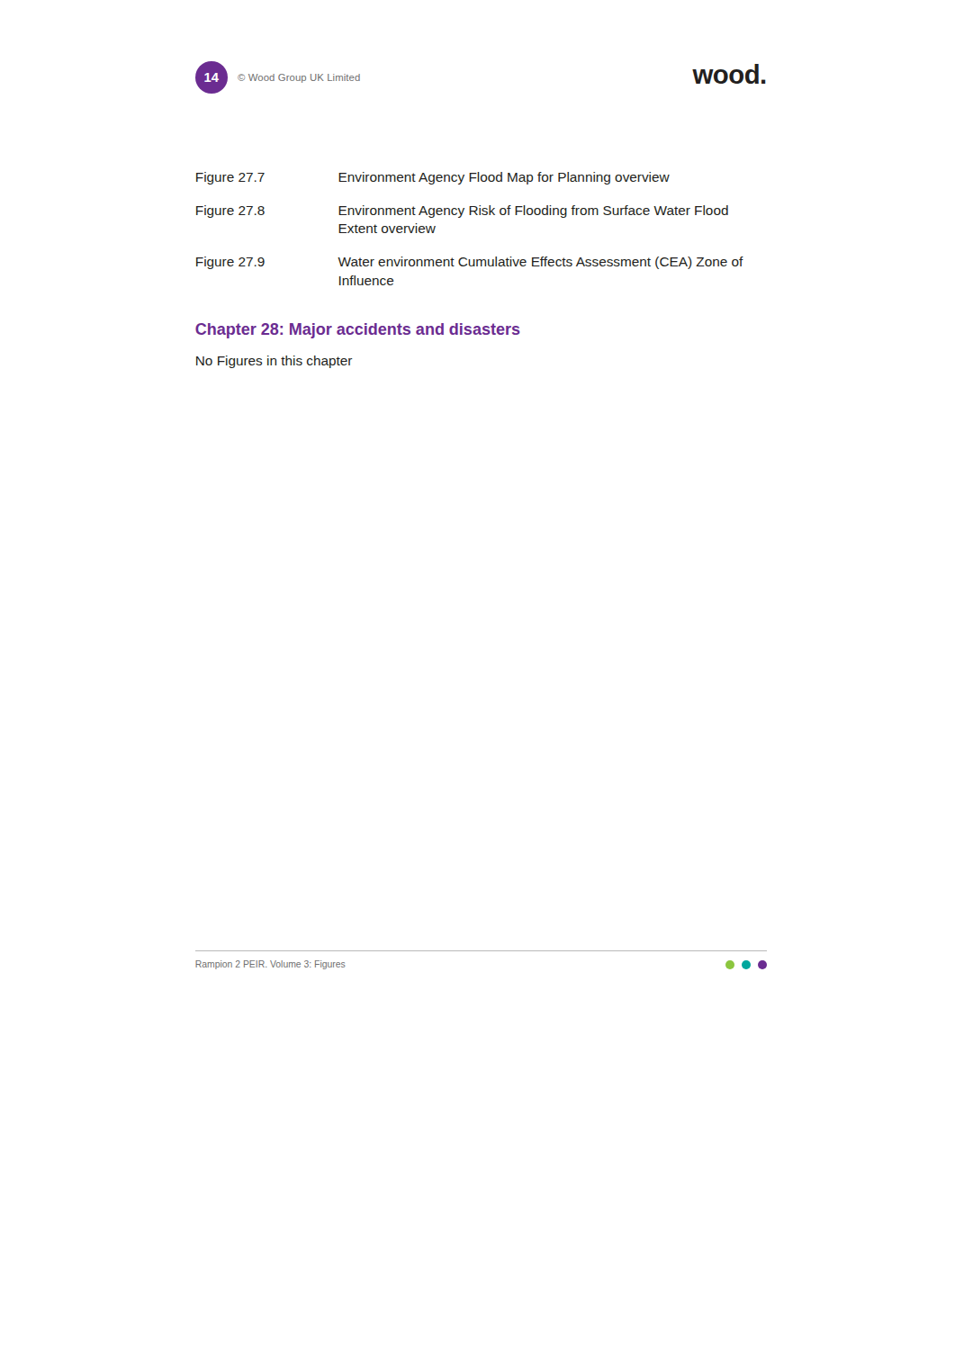14
© Wood Group UK Limited
wood.
Figure 27.7
Environment Agency Flood Map for Planning overview
Figure 27.8
Environment Agency Risk of Flooding from Surface Water Flood Extent overview
Figure 27.9
Water environment Cumulative Effects Assessment (CEA) Zone of Influence
Chapter 28: Major accidents and disasters
No Figures in this chapter
Rampion 2 PEIR. Volume 3: Figures